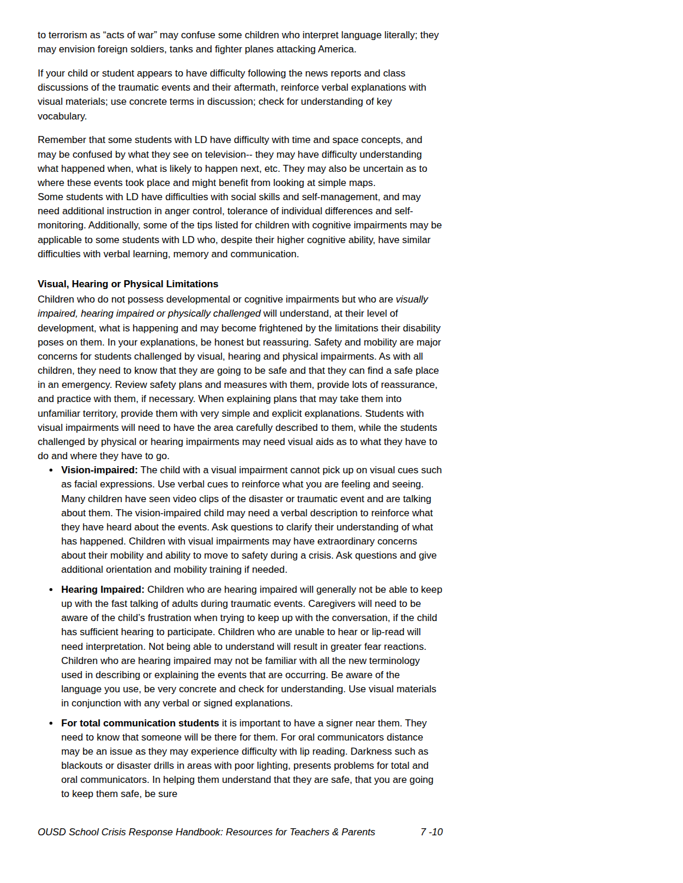to terrorism as “acts of war” may confuse some children who interpret language literally; they may envision foreign soldiers, tanks and fighter planes attacking America.
If your child or student appears to have difficulty following the news reports and class discussions of the traumatic events and their aftermath, reinforce verbal explanations with visual materials; use concrete terms in discussion; check for understanding of key vocabulary.
Remember that some students with LD have difficulty with time and space concepts, and may be confused by what they see on television-- they may have difficulty understanding what happened when, what is likely to happen next, etc. They may also be uncertain as to where these events took place and might benefit from looking at simple maps.
Some students with LD have difficulties with social skills and self-management, and may need additional instruction in anger control, tolerance of individual differences and self-monitoring. Additionally, some of the tips listed for children with cognitive impairments may be applicable to some students with LD who, despite their higher cognitive ability, have similar difficulties with verbal learning, memory and communication.
Visual, Hearing or Physical Limitations
Children who do not possess developmental or cognitive impairments but who are visually impaired, hearing impaired or physically challenged will understand, at their level of development, what is happening and may become frightened by the limitations their disability poses on them. In your explanations, be honest but reassuring. Safety and mobility are major concerns for students challenged by visual, hearing and physical impairments. As with all children, they need to know that they are going to be safe and that they can find a safe place in an emergency. Review safety plans and measures with them, provide lots of reassurance, and practice with them, if necessary. When explaining plans that may take them into unfamiliar territory, provide them with very simple and explicit explanations. Students with visual impairments will need to have the area carefully described to them, while the students challenged by physical or hearing impairments may need visual aids as to what they have to do and where they have to go.
Vision-impaired: The child with a visual impairment cannot pick up on visual cues such as facial expressions. Use verbal cues to reinforce what you are feeling and seeing. Many children have seen video clips of the disaster or traumatic event and are talking about them. The vision-impaired child may need a verbal description to reinforce what they have heard about the events. Ask questions to clarify their understanding of what has happened. Children with visual impairments may have extraordinary concerns about their mobility and ability to move to safety during a crisis. Ask questions and give additional orientation and mobility training if needed.
Hearing Impaired: Children who are hearing impaired will generally not be able to keep up with the fast talking of adults during traumatic events. Caregivers will need to be aware of the child’s frustration when trying to keep up with the conversation, if the child has sufficient hearing to participate. Children who are unable to hear or lip-read will need interpretation. Not being able to understand will result in greater fear reactions. Children who are hearing impaired may not be familiar with all the new terminology used in describing or explaining the events that are occurring. Be aware of the language you use, be very concrete and check for understanding. Use visual materials in conjunction with any verbal or signed explanations.
For total communication students it is important to have a signer near them. They need to know that someone will be there for them. For oral communicators distance may be an issue as they may experience difficulty with lip reading. Darkness such as blackouts or disaster drills in areas with poor lighting, presents problems for total and oral communicators. In helping them understand that they are safe, that you are going to keep them safe, be sure
OUSD School Crisis Response Handbook: Resources for Teachers & Parents 7 -10